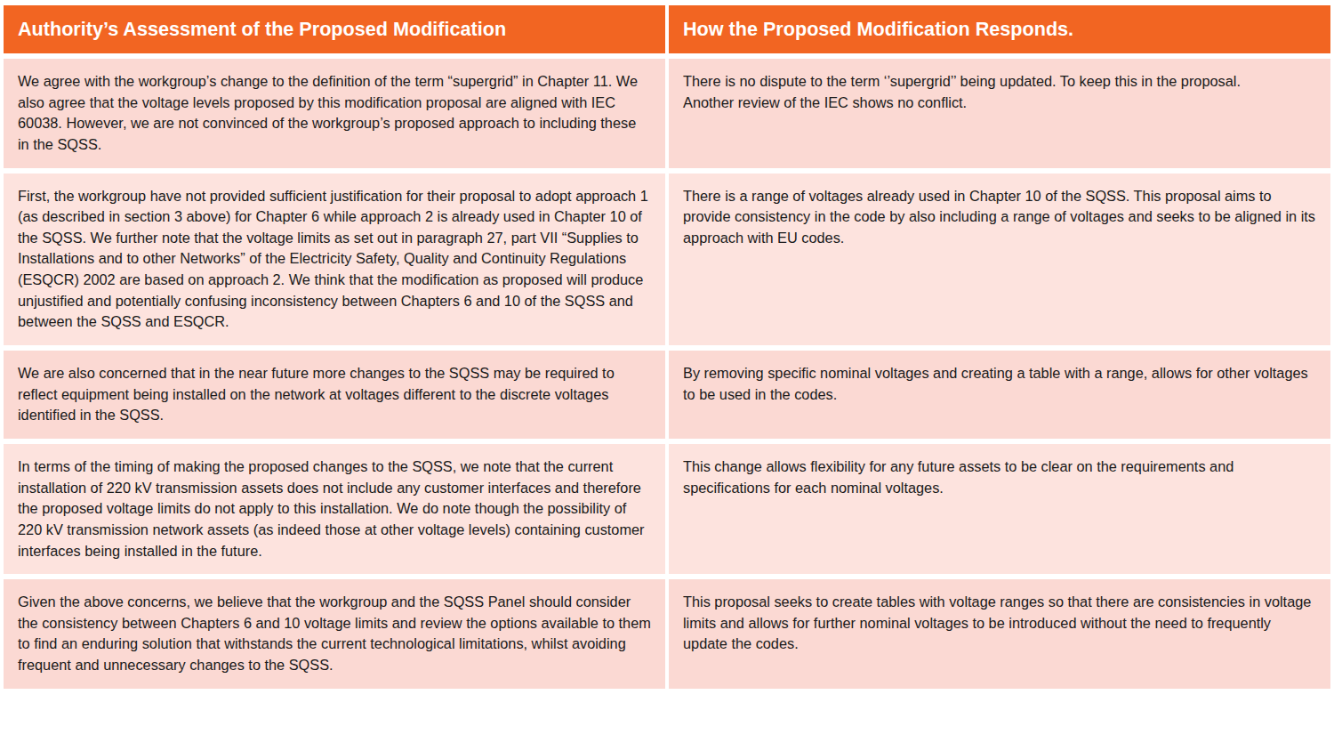| Authority’s Assessment of the Proposed Modification | How the Proposed Modification Responds. |
| --- | --- |
| We agree with the workgroup’s change to the definition of the term “supergrid” in Chapter 11. We also agree that the voltage levels proposed by this modification proposal are aligned with IEC 60038. However, we are not convinced of the workgroup’s proposed approach to including these in the SQSS. | There is no dispute to the term ‘’supergrid’’ being updated. To keep this in the proposal. Another review of the IEC shows no conflict. |
| First, the workgroup have not provided sufficient justification for their proposal to adopt approach 1 (as described in section 3 above) for Chapter 6 while approach 2 is already used in Chapter 10 of the SQSS. We further note that the voltage limits as set out in paragraph 27, part VII “Supplies to Installations and to other Networks” of the Electricity Safety, Quality and Continuity Regulations (ESQCR) 2002 are based on approach 2. We think that the modification as proposed will produce unjustified and potentially confusing inconsistency between Chapters 6 and 10 of the SQSS and between the SQSS and ESQCR. | There is a range of voltages already used in Chapter 10 of the SQSS. This proposal aims to provide consistency in the code by also including a range of voltages and seeks to be aligned in its approach with EU codes. |
| We are also concerned that in the near future more changes to the SQSS may be required to reflect equipment being installed on the network at voltages different to the discrete voltages identified in the SQSS. | By removing specific nominal voltages and creating a table with a range, allows for other voltages to be used in the codes. |
| In terms of the timing of making the proposed changes to the SQSS, we note that the current installation of 220 kV transmission assets does not include any customer interfaces and therefore the proposed voltage limits do not apply to this installation. We do note though the possibility of 220 kV transmission network assets (as indeed those at other voltage levels) containing customer interfaces being installed in the future. | This change allows flexibility for any future assets to be clear on the requirements and specifications for each nominal voltages. |
| Given the above concerns, we believe that the workgroup and the SQSS Panel should consider the consistency between Chapters 6 and 10 voltage limits and review the options available to them to find an enduring solution that withstands the current technological limitations, whilst avoiding frequent and unnecessary changes to the SQSS. | This proposal seeks to create tables with voltage ranges so that there are consistencies in voltage limits and allows for further nominal voltages to be introduced without the need to frequently update the codes. |